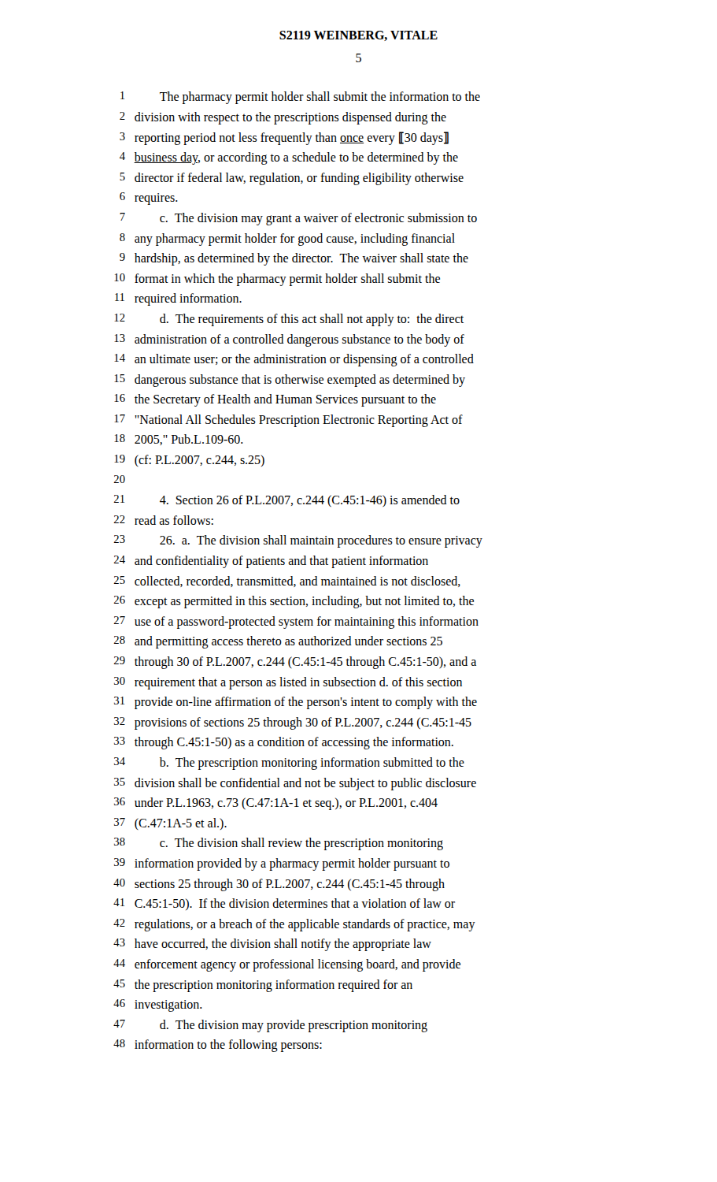S2119 WEINBERG, VITALE
5
The pharmacy permit holder shall submit the information to the
division with respect to the prescriptions dispensed during the
reporting period not less frequently than once every ⟦30 days⟧
business day, or according to a schedule to be determined by the
director if federal law, regulation, or funding eligibility otherwise
requires.
c. The division may grant a waiver of electronic submission to
any pharmacy permit holder for good cause, including financial
hardship, as determined by the director. The waiver shall state the
format in which the pharmacy permit holder shall submit the
required information.
d. The requirements of this act shall not apply to: the direct
administration of a controlled dangerous substance to the body of
an ultimate user; or the administration or dispensing of a controlled
dangerous substance that is otherwise exempted as determined by
the Secretary of Health and Human Services pursuant to the
"National All Schedules Prescription Electronic Reporting Act of
2005," Pub.L.109-60.
(cf: P.L.2007, c.244, s.25)
4. Section 26 of P.L.2007, c.244 (C.45:1-46) is amended to
read as follows:
26. a. The division shall maintain procedures to ensure privacy
and confidentiality of patients and that patient information
collected, recorded, transmitted, and maintained is not disclosed,
except as permitted in this section, including, but not limited to, the
use of a password-protected system for maintaining this information
and permitting access thereto as authorized under sections 25
through 30 of P.L.2007, c.244 (C.45:1-45 through C.45:1-50), and a
requirement that a person as listed in subsection d. of this section
provide on-line affirmation of the person's intent to comply with the
provisions of sections 25 through 30 of P.L.2007, c.244 (C.45:1-45
through C.45:1-50) as a condition of accessing the information.
b. The prescription monitoring information submitted to the
division shall be confidential and not be subject to public disclosure
under P.L.1963, c.73 (C.47:1A-1 et seq.), or P.L.2001, c.404
(C.47:1A-5 et al.).
c. The division shall review the prescription monitoring
information provided by a pharmacy permit holder pursuant to
sections 25 through 30 of P.L.2007, c.244 (C.45:1-45 through
C.45:1-50). If the division determines that a violation of law or
regulations, or a breach of the applicable standards of practice, may
have occurred, the division shall notify the appropriate law
enforcement agency or professional licensing board, and provide
the prescription monitoring information required for an
investigation.
d. The division may provide prescription monitoring
information to the following persons: